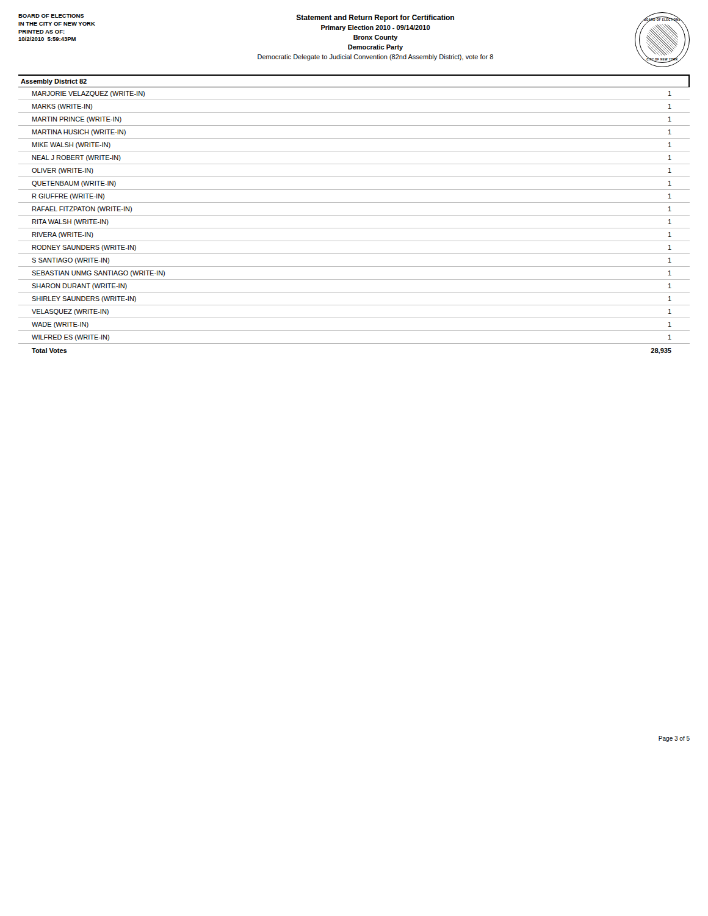BOARD OF ELECTIONS
IN THE CITY OF NEW YORK
PRINTED AS OF:
10/2/2010 5:59:43PM
Statement and Return Report for Certification
Primary Election 2010 - 09/14/2010
Bronx County
Democratic Party
Democratic Delegate to Judicial Convention (82nd Assembly District), vote for 8
BOARD OF ELECTIONS
CITY OF NEW YORK
Assembly District 82
| MARJORIE VELAZQUEZ (WRITE-IN) | 1 |
| MARKS (WRITE-IN) | 1 |
| MARTIN PRINCE (WRITE-IN) | 1 |
| MARTINA HUSICH (WRITE-IN) | 1 |
| MIKE WALSH (WRITE-IN) | 1 |
| NEAL J ROBERT (WRITE-IN) | 1 |
| OLIVER (WRITE-IN) | 1 |
| QUETENBAUM (WRITE-IN) | 1 |
| R GIUFFRE (WRITE-IN) | 1 |
| RAFAEL FITZPATON (WRITE-IN) | 1 |
| RITA WALSH (WRITE-IN) | 1 |
| RIVERA (WRITE-IN) | 1 |
| RODNEY SAUNDERS (WRITE-IN) | 1 |
| S SANTIAGO (WRITE-IN) | 1 |
| SEBASTIAN UNMG SANTIAGO (WRITE-IN) | 1 |
| SHARON DURANT (WRITE-IN) | 1 |
| SHIRLEY SAUNDERS (WRITE-IN) | 1 |
| VELASQUEZ (WRITE-IN) | 1 |
| WADE (WRITE-IN) | 1 |
| WILFRED ES (WRITE-IN) | 1 |
| Total Votes | 28,935 |
Page 3 of 5